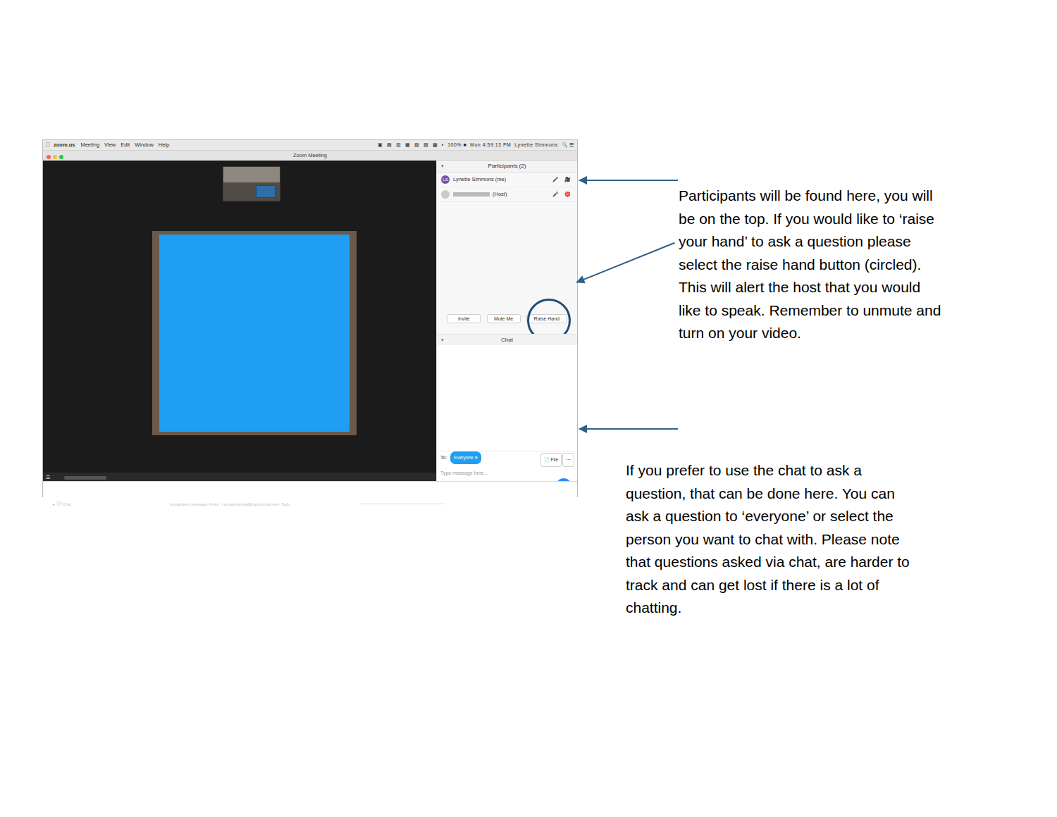zoom.us Meeting View Edit Window Help ▣ ▤ ▥ ▦ ▧ ▨ ▩ ▪100% ■ Mon 4:59:13 PM Lynette Simmons 🔍 ☰
Zoom Meeting
☰
▾ Participants (2)
LSLynette Simmons (me) 🎤 🎥
(Host) 🎤 ⛔
Invite Mute Me Raise Hand
▾ Chat
To: Everyone ▾ 📄 File ⋯
Type message here...
💬
▸ 📄 Chat forwarded message. From: <ecsok-kymail@optimmail.net> Sub...
Participants will be found here, you will be on the top. If you would like to ‘raise your hand’ to ask a question please select the raise hand button (circled). This will alert the host that you would like to speak. Remember to unmute and turn on your video.
If you prefer to use the chat to ask a question, that can be done here. You can ask a question to ‘everyone’ or select the person you want to chat with. Please note that questions asked via chat, are harder to track and can get lost if there is a lot of chatting.